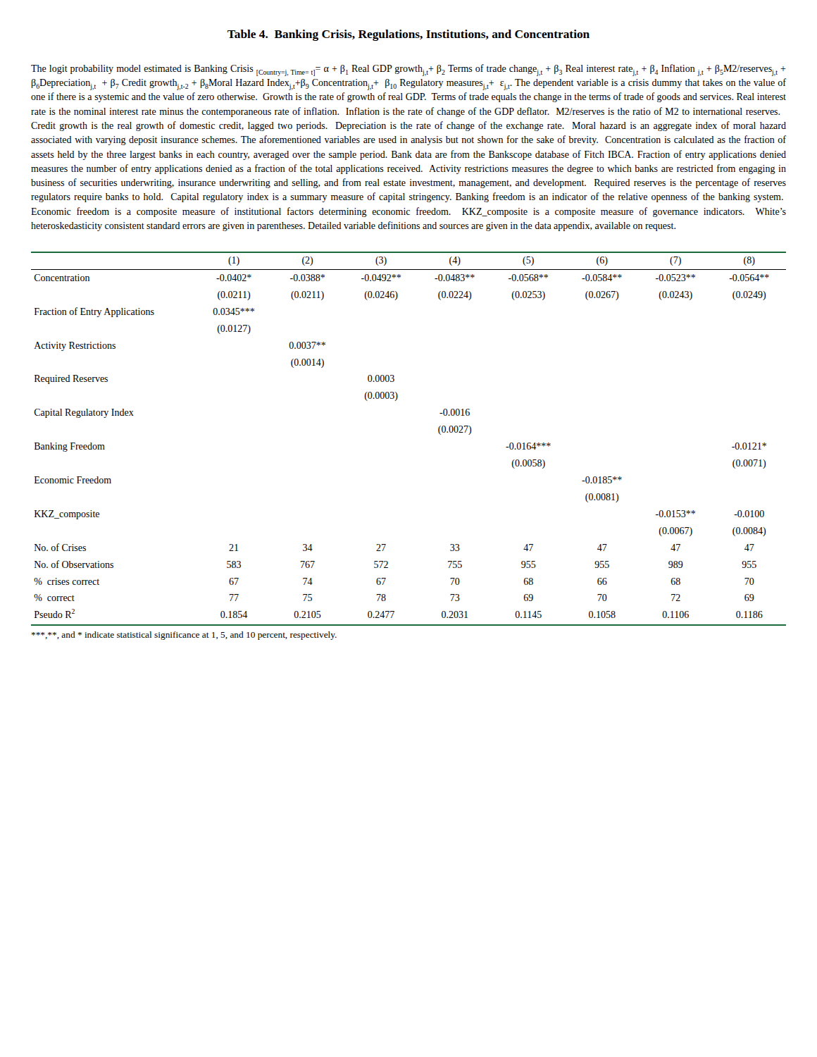Table 4. Banking Crisis, Regulations, Institutions, and Concentration
The logit probability model estimated is Banking Crisis [Country=j, Time= t]= α + β1 Real GDP growthj,t+ β2 Terms of trade changej,t + β3 Real interest ratej,t + β4 Inflation j,t + β5M2/reservesj,t + β6Depreciationj,t + β7 Credit growthj,t-2 + β8Moral Hazard Indexj,t+β9 Concentrationj,t+ β10 Regulatory measuresj,t+ εj,t. The dependent variable is a crisis dummy that takes on the value of one if there is a systemic and the value of zero otherwise. Growth is the rate of growth of real GDP. Terms of trade equals the change in the terms of trade of goods and services. Real interest rate is the nominal interest rate minus the contemporaneous rate of inflation. Inflation is the rate of change of the GDP deflator. M2/reserves is the ratio of M2 to international reserves. Credit growth is the real growth of domestic credit, lagged two periods. Depreciation is the rate of change of the exchange rate. Moral hazard is an aggregate index of moral hazard associated with varying deposit insurance schemes. The aforementioned variables are used in analysis but not shown for the sake of brevity. Concentration is calculated as the fraction of assets held by the three largest banks in each country, averaged over the sample period. Bank data are from the Bankscope database of Fitch IBCA. Fraction of entry applications denied measures the number of entry applications denied as a fraction of the total applications received. Activity restrictions measures the degree to which banks are restricted from engaging in business of securities underwriting, insurance underwriting and selling, and from real estate investment, management, and development. Required reserves is the percentage of reserves regulators require banks to hold. Capital regulatory index is a summary measure of capital stringency. Banking freedom is an indicator of the relative openness of the banking system. Economic freedom is a composite measure of institutional factors determining economic freedom. KKZ_composite is a composite measure of governance indicators. White’s heteroskedasticity consistent standard errors are given in parentheses. Detailed variable definitions and sources are given in the data appendix, available on request.
| | (1) | (2) | (3) | (4) | (5) | (6) | (7) | (8) |
| --- | --- | --- | --- | --- | --- | --- | --- | --- |
| Concentration | -0.0402* | -0.0388* | -0.0492** | -0.0483** | -0.0568** | -0.0584** | -0.0523** | -0.0564** |
| | (0.0211) | (0.0211) | (0.0246) | (0.0224) | (0.0253) | (0.0267) | (0.0243) | (0.0249) |
| Fraction of Entry Applications | 0.0345*** | | | | | | | |
| | (0.0127) | | | | | | | |
| Activity Restrictions | | 0.0037** | | | | | | |
| | | (0.0014) | | | | | | |
| Required Reserves | | | 0.0003 | | | | | |
| | | | (0.0003) | | | | | |
| Capital Regulatory Index | | | | -0.0016 | | | | |
| | | | | (0.0027) | | | | |
| Banking Freedom | | | | | -0.0164*** | | | -0.0121* |
| | | | | | (0.0058) | | | (0.0071) |
| Economic Freedom | | | | | | -0.0185** | | |
| | | | | | | (0.0081) | | |
| KKZ_composite | | | | | | | -0.0153** | -0.0100 |
| | | | | | | | (0.0067) | (0.0084) |
| No. of Crises | 21 | 34 | 27 | 33 | 47 | 47 | 47 | 47 |
| No. of Observations | 583 | 767 | 572 | 755 | 955 | 955 | 989 | 955 |
| % crises correct | 67 | 74 | 67 | 70 | 68 | 66 | 68 | 70 |
| % correct | 77 | 75 | 78 | 73 | 69 | 70 | 72 | 69 |
| Pseudo R 2 | 0.1854 | 0.2105 | 0.2477 | 0.2031 | 0.1145 | 0.1058 | 0.1106 | 0.1186 |
***,**, and * indicate statistical significance at 1, 5, and 10 percent, respectively.